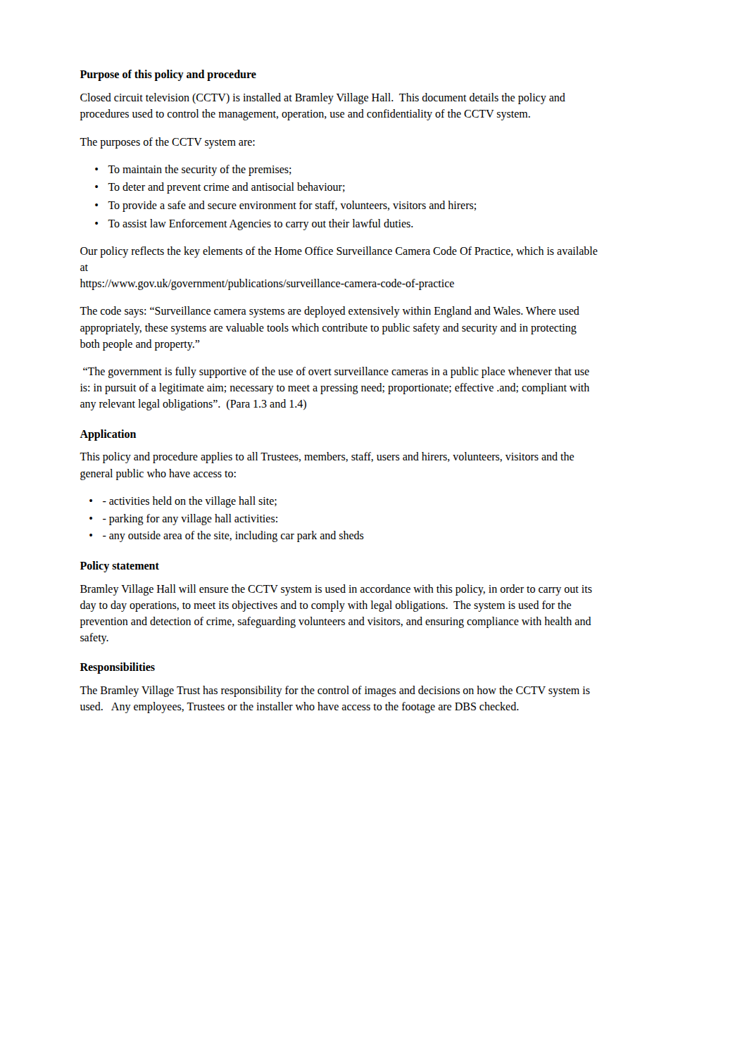Purpose of this policy and procedure
Closed circuit television (CCTV) is installed at Bramley Village Hall. This document details the policy and procedures used to control the management, operation, use and confidentiality of the CCTV system.
The purposes of the CCTV system are:
To maintain the security of the premises;
To deter and prevent crime and antisocial behaviour;
To provide a safe and secure environment for staff, volunteers, visitors and hirers;
To assist law Enforcement Agencies to carry out their lawful duties.
Our policy reflects the key elements of the Home Office Surveillance Camera Code Of Practice, which is available at
https://www.gov.uk/government/publications/surveillance-camera-code-of-practice
The code says: “Surveillance camera systems are deployed extensively within England and Wales. Where used appropriately, these systems are valuable tools which contribute to public safety and security and in protecting both people and property.”
“The government is fully supportive of the use of overt surveillance cameras in a public place whenever that use is: in pursuit of a legitimate aim; necessary to meet a pressing need; proportionate; effective .and; compliant with any relevant legal obligations”. (Para 1.3 and 1.4)
Application
This policy and procedure applies to all Trustees, members, staff, users and hirers, volunteers, visitors and the general public who have access to:
- activities held on the village hall site;
- parking for any village hall activities:
- any outside area of the site, including car park and sheds
Policy statement
Bramley Village Hall will ensure the CCTV system is used in accordance with this policy, in order to carry out its day to day operations, to meet its objectives and to comply with legal obligations. The system is used for the prevention and detection of crime, safeguarding volunteers and visitors, and ensuring compliance with health and safety.
Responsibilities
The Bramley Village Trust has responsibility for the control of images and decisions on how the CCTV system is used. Any employees, Trustees or the installer who have access to the footage are DBS checked.